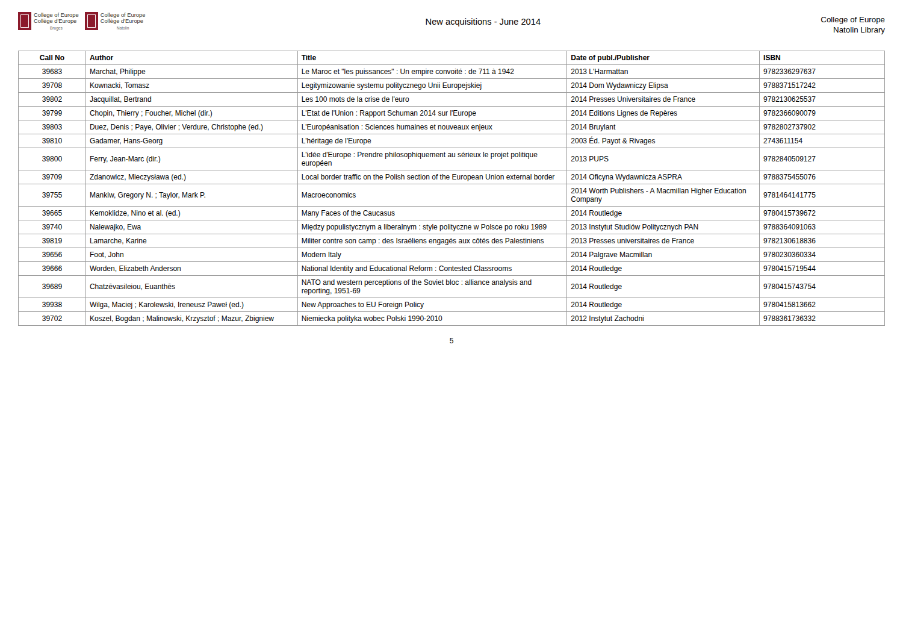College of Europe
Collège d'Europe
Bruges
College of Europe
Collège d'Europe
Natolin
New acquisitions - June 2014
College of Europe
Natolin Library
| Call No | Author | Title | Date of publ./Publisher | ISBN |
| --- | --- | --- | --- | --- |
| 39683 | Marchat, Philippe | Le Maroc et "les puissances" : Un empire convoité : de 711 à 1942 | 2013 L'Harmattan | 9782336297637 |
| 39708 | Kownacki, Tomasz | Legitymizowanie systemu politycznego Unii Europejskiej | 2014 Dom Wydawniczy Elipsa | 9788371517242 |
| 39802 | Jacquillat, Bertrand | Les 100 mots de la crise de l'euro | 2014 Presses Universitaires de France | 9782130625537 |
| 39799 | Chopin, Thierry ; Foucher, Michel (dir.) | L'Etat de l'Union : Rapport Schuman 2014 sur l'Europe | 2014 Editions Lignes de Repères | 9782366090079 |
| 39803 | Duez, Denis ; Paye, Olivier ; Verdure, Christophe (ed.) | L'Européanisation : Sciences humaines et nouveaux enjeux | 2014 Bruylant | 9782802737902 |
| 39810 | Gadamer, Hans-Georg | L'héritage de l'Europe | 2003 Éd. Payot & Rivages | 2743611154 |
| 39800 | Ferry, Jean-Marc (dir.) | L'idée d'Europe : Prendre philosophiquement au sérieux le projet politique européen | 2013 PUPS | 9782840509127 |
| 39709 | Zdanowicz, Mieczysława (ed.) | Local border traffic on the Polish section of the European Union external border | 2014 Oficyna Wydawnicza ASPRA | 9788375455076 |
| 39755 | Mankiw, Gregory N. ; Taylor, Mark P. | Macroeconomics | 2014 Worth Publishers - A Macmillan Higher Education Company | 9781464141775 |
| 39665 | Kemoklidze, Nino et al. (ed.) | Many Faces of the Caucasus | 2014 Routledge | 9780415739672 |
| 39740 | Nalewajko, Ewa | Między populistycznym a liberalnym : style polityczne w Polsce po roku 1989 | 2013 Instytut Studiów Politycznych PAN | 9788364091063 |
| 39819 | Lamarche, Karine | Militer contre son camp : des Israéliens engagés aux côtés des Palestiniens | 2013 Presses universitaires de France | 9782130618836 |
| 39656 | Foot, John | Modern Italy | 2014 Palgrave Macmillan | 9780230360334 |
| 39666 | Worden, Elizabeth Anderson | National Identity and Educational Reform : Contested Classrooms | 2014 Routledge | 9780415719544 |
| 39689 | Chatzēvasileiou, Euanthēs | NATO and western perceptions of the Soviet bloc : alliance analysis and reporting, 1951-69 | 2014 Routledge | 9780415743754 |
| 39938 | Wilga, Maciej ; Karolewski, Ireneusz Paweł (ed.) | New Approaches to EU Foreign Policy | 2014 Routledge | 9780415813662 |
| 39702 | Koszel, Bogdan ; Malinowski, Krzysztof ; Mazur, Zbigniew | Niemiecka polityka wobec Polski 1990-2010 | 2012 Instytut Zachodni | 9788361736332 |
5